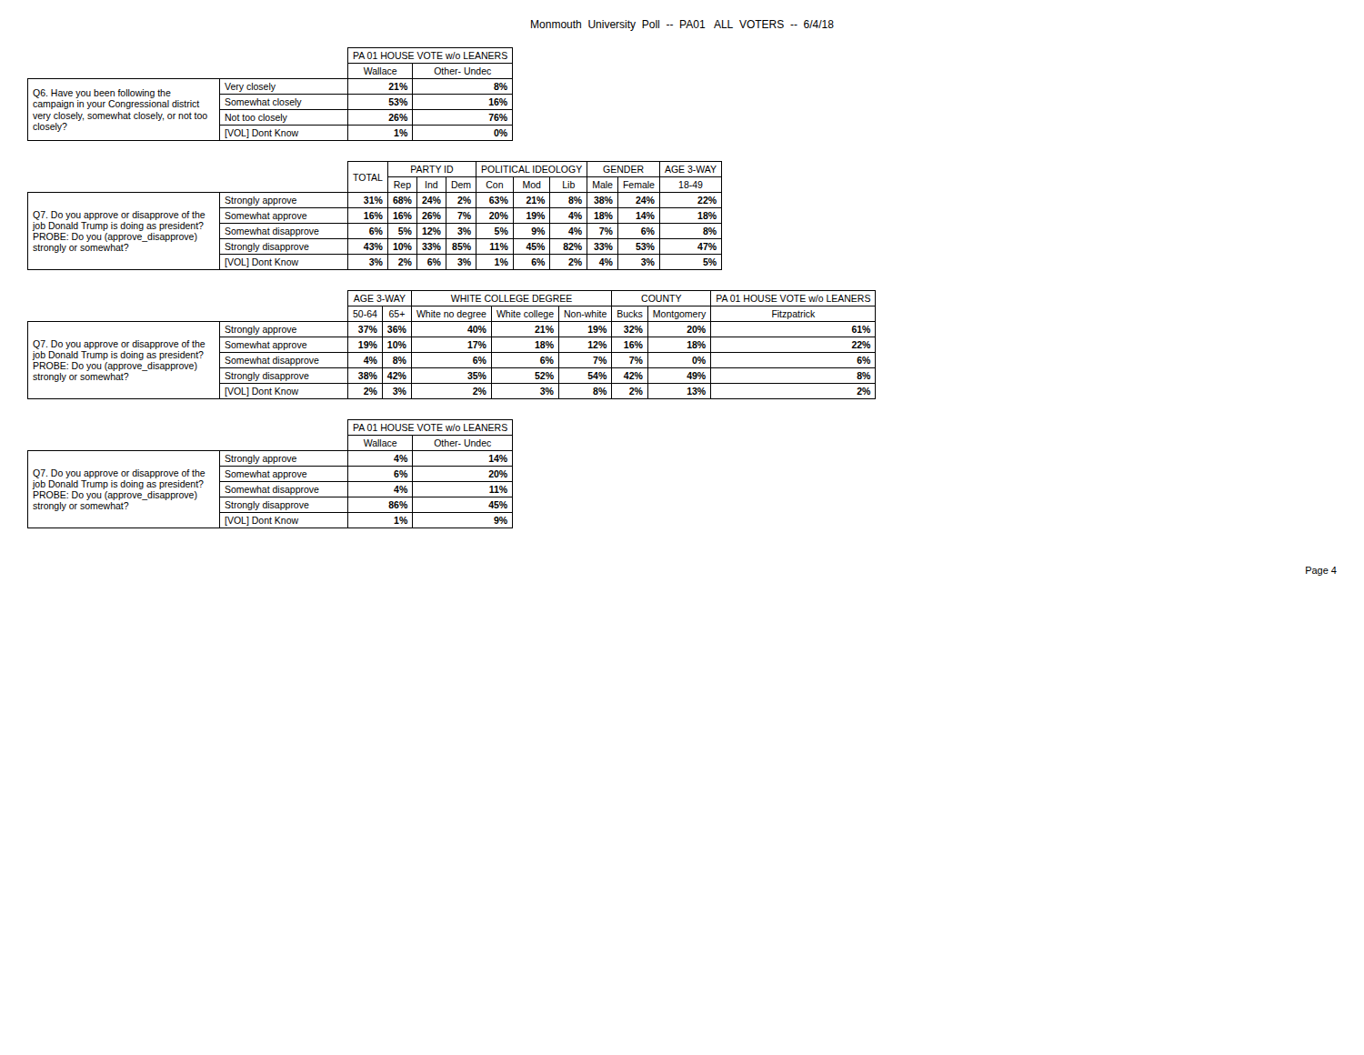Monmouth University Poll -- PA01 ALL VOTERS -- 6/4/18
| | | PA 01 HOUSE VOTE w/o LEANERS |
| | | Wallace | Other- Undec |
| Q6. Have you been following the campaign in your Congressional district very closely, somewhat closely, or not too closely? | Very closely | 21% | 8% |
| Somewhat closely | 53% | 16% |
| Not too closely | 26% | 76% |
| [VOL] Dont Know | 1% | 0% |
| | | TOTAL | PARTY ID | POLITICAL IDEOLOGY | GENDER | AGE 3-WAY |
| | | Rep | Ind | Dem | Con | Mod | Lib | Male | Female | 18-49 |
| Q7. Do you approve or disapprove of the job Donald Trump is doing as president? PROBE: Do you (approve_disapprove) strongly or somewhat? | Strongly approve | 31% | 68% | 24% | 2% | 63% | 21% | 8% | 38% | 24% | 22% |
| Somewhat approve | 16% | 16% | 26% | 7% | 20% | 19% | 4% | 18% | 14% | 18% |
| Somewhat disapprove | 6% | 5% | 12% | 3% | 5% | 9% | 4% | 7% | 6% | 8% |
| Strongly disapprove | 43% | 10% | 33% | 85% | 11% | 45% | 82% | 33% | 53% | 47% |
| [VOL] Dont Know | 3% | 2% | 6% | 3% | 1% | 6% | 2% | 4% | 3% | 5% |
| | | AGE 3-WAY | WHITE COLLEGE DEGREE | COUNTY | PA 01 HOUSE VOTE w/o LEANERS |
| | | 50-64 | 65+ | White no degree | White college | Non-white | Bucks | Montgomery | Fitzpatrick |
| Q7. Do you approve or disapprove of the job Donald Trump is doing as president? PROBE: Do you (approve_disapprove) strongly or somewhat? | Strongly approve | 37% | 36% | 40% | 21% | 19% | 32% | 20% | 61% |
| Somewhat approve | 19% | 10% | 17% | 18% | 12% | 16% | 18% | 22% |
| Somewhat disapprove | 4% | 8% | 6% | 6% | 7% | 7% | 0% | 6% |
| Strongly disapprove | 38% | 42% | 35% | 52% | 54% | 42% | 49% | 8% |
| [VOL] Dont Know | 2% | 3% | 2% | 3% | 8% | 2% | 13% | 2% |
| | | PA 01 HOUSE VOTE w/o LEANERS |
| | | Wallace | Other- Undec |
| Q7. Do you approve or disapprove of the job Donald Trump is doing as president? PROBE: Do you (approve_disapprove) strongly or somewhat? | Strongly approve | 4% | 14% |
| Somewhat approve | 6% | 20% |
| Somewhat disapprove | 4% | 11% |
| Strongly disapprove | 86% | 45% |
| [VOL] Dont Know | 1% | 9% |
Page 4